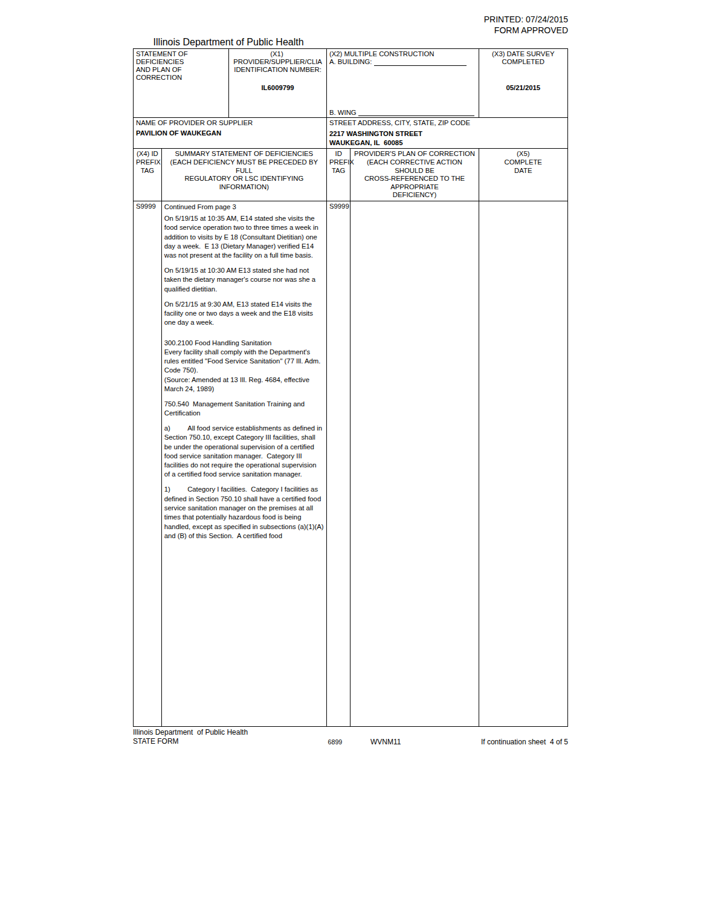PRINTED: 07/24/2015
FORM APPROVED
Illinois Department of Public Health
| STATEMENT OF DEFICIENCIES AND PLAN OF CORRECTION | (X1) PROVIDER/SUPPLIER/CLIA IDENTIFICATION NUMBER: | (X2) MULTIPLE CONSTRUCTION A. BUILDING: | (X3) DATE SURVEY COMPLETED |
| | IL6009799 | B. WING | 05/21/2015 |
| NAME OF PROVIDER OR SUPPLIER | STREET ADDRESS, CITY, STATE, ZIP CODE |
| PAVILION OF WAUKEGAN | 2217 WASHINGTON STREET WAUKEGAN, IL 60085 |
| (X4) ID PREFIX TAG | SUMMARY STATEMENT OF DEFICIENCIES (EACH DEFICIENCY MUST BE PRECEDED BY FULL REGULATORY OR LSC IDENTIFYING INFORMATION) | ID PREFIX TAG | PROVIDER'S PLAN OF CORRECTION (EACH CORRECTIVE ACTION SHOULD BE CROSS-REFERENCED TO THE APPROPRIATE DEFICIENCY) | (X5) COMPLETE DATE |
| S9999 | Continued From page 3 On 5/19/15 at 10:35 AM, E14 stated she visits the food service operation two to three times a week in addition to visits by E 18 (Consultant Dietitian) one day a week. E 13 (Dietary Manager) verified E14 was not present at the facility on a full time basis. On 5/19/15 at 10:30 AM E13 stated she had not taken the dietary manager's course nor was she a qualified dietitian. On 5/21/15 at 9:30 AM, E13 stated E14 visits the facility one or two days a week and the E18 visits one day a week. 300.2100 Food Handling Sanitation Every facility shall comply with the Department's rules entitled "Food Service Sanitation" (77 Ill. Adm. Code 750). (Source: Amended at 13 Ill. Reg. 4684, effective March 24, 1989) 750.540 Management Sanitation Training and Certification a) All food service establishments as defined in Section 750.10, except Category III facilities, shall be under the operational supervision of a certified food service sanitation manager. Category III facilities do not require the operational supervision of a certified food service sanitation manager. 1) Category I facilities. Category I facilities as defined in Section 750.10 shall have a certified food service sanitation manager on the premises at all times that potentially hazardous food is being handled, except as specified in subsections (a)(1)(A) and (B) of this Section. A certified food | S9999 | | |
Illinois Department of Public Health
STATE FORM
6899 WVNM11
If continuation sheet 4 of 5